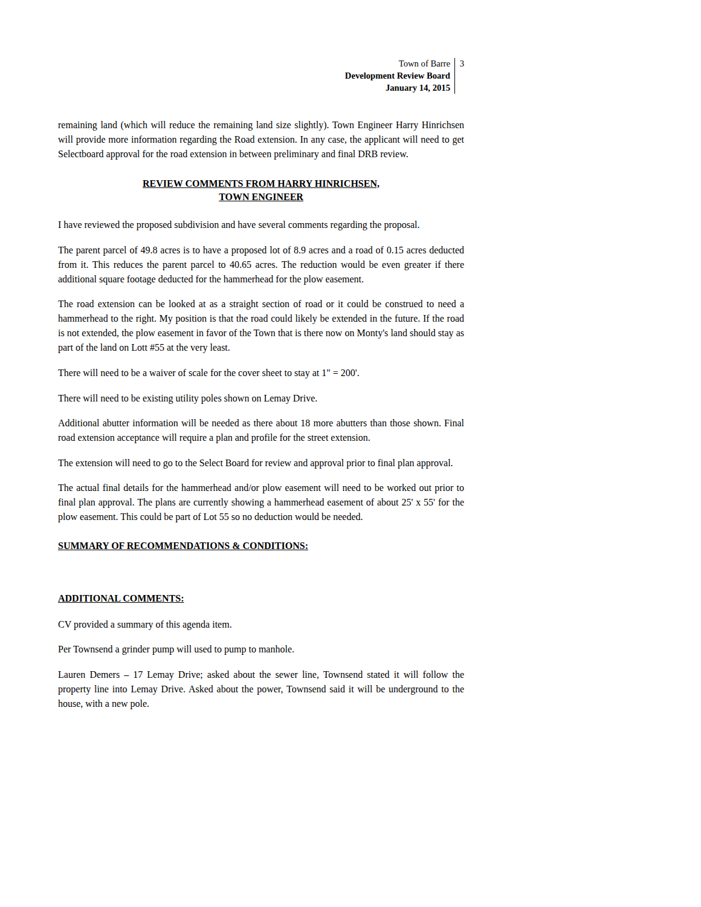Town of Barre
Development Review Board
January 14, 2015
3
remaining land (which will reduce the remaining land size slightly). Town Engineer Harry Hinrichsen will provide more information regarding the Road extension. In any case, the applicant will need to get Selectboard approval for the road extension in between preliminary and final DRB review.
REVIEW COMMENTS FROM HARRY HINRICHSEN,
TOWN ENGINEER
I have reviewed the proposed subdivision and have several comments regarding the proposal.
The parent parcel of 49.8 acres is to have a proposed lot of 8.9 acres and a road of 0.15 acres deducted from it. This reduces the parent parcel to 40.65 acres. The reduction would be even greater if there additional square footage deducted for the hammerhead for the plow easement.
The road extension can be looked at as a straight section of road or it could be construed to need a hammerhead to the right. My position is that the road could likely be extended in the future. If the road is not extended, the plow easement in favor of the Town that is there now on Monty's land should stay as part of the land on Lott #55 at the very least.
There will need to be a waiver of scale for the cover sheet to stay at 1" = 200'.
There will need to be existing utility poles shown on Lemay Drive.
Additional abutter information will be needed as there about 18 more abutters than those shown. Final road extension acceptance will require a plan and profile for the street extension.
The extension will need to go to the Select Board for review and approval prior to final plan approval.
The actual final details for the hammerhead and/or plow easement will need to be worked out prior to final plan approval. The plans are currently showing a hammerhead easement of about 25' x 55' for the plow easement. This could be part of Lot 55 so no deduction would be needed.
SUMMARY OF RECOMMENDATIONS & CONDITIONS:
ADDITIONAL COMMENTS:
CV provided a summary of this agenda item.
Per Townsend a grinder pump will used to pump to manhole.
Lauren Demers – 17 Lemay Drive; asked about the sewer line, Townsend stated it will follow the property line into Lemay Drive. Asked about the power, Townsend said it will be underground to the house, with a new pole.